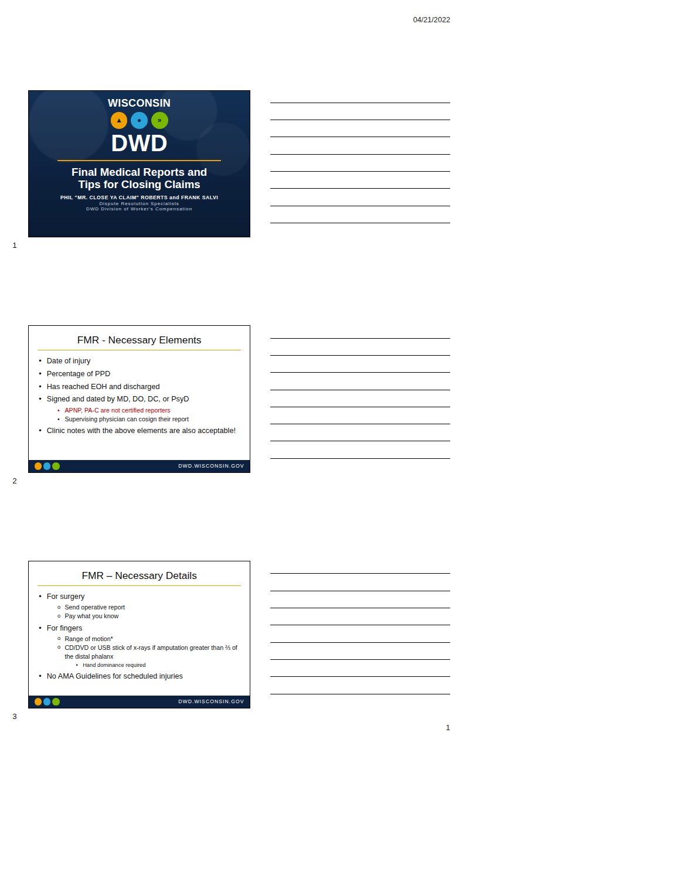04/21/2022
WISCONSIN
▲ ● »
DWD
Final Medical Reports and
Tips for Closing Claims
PHIL "MR. CLOSE YA CLAIM" ROBERTS and FRANK SALVI
Dispute Resolution Specialists
DWD Division of Worker's Compensation
1
FMR - Necessary Elements
Date of injury
Percentage of PPD
Has reached EOH and discharged
Signed and dated by MD, DO, DC, or PsyD
APNP, PA-C are not certified reporters
Supervising physician can cosign their report
Clinic notes with the above elements are also acceptable!
DWD.WISCONSIN.GOV
2
FMR – Necessary Details
For surgery
Send operative report
Pay what you know
For fingers
Range of motion*
CD/DVD or USB stick of x-rays if amputation greater than ⅔ of the distal phalanx
Hand dominance required
No AMA Guidelines for scheduled injuries
DWD.WISCONSIN.GOV
3
1